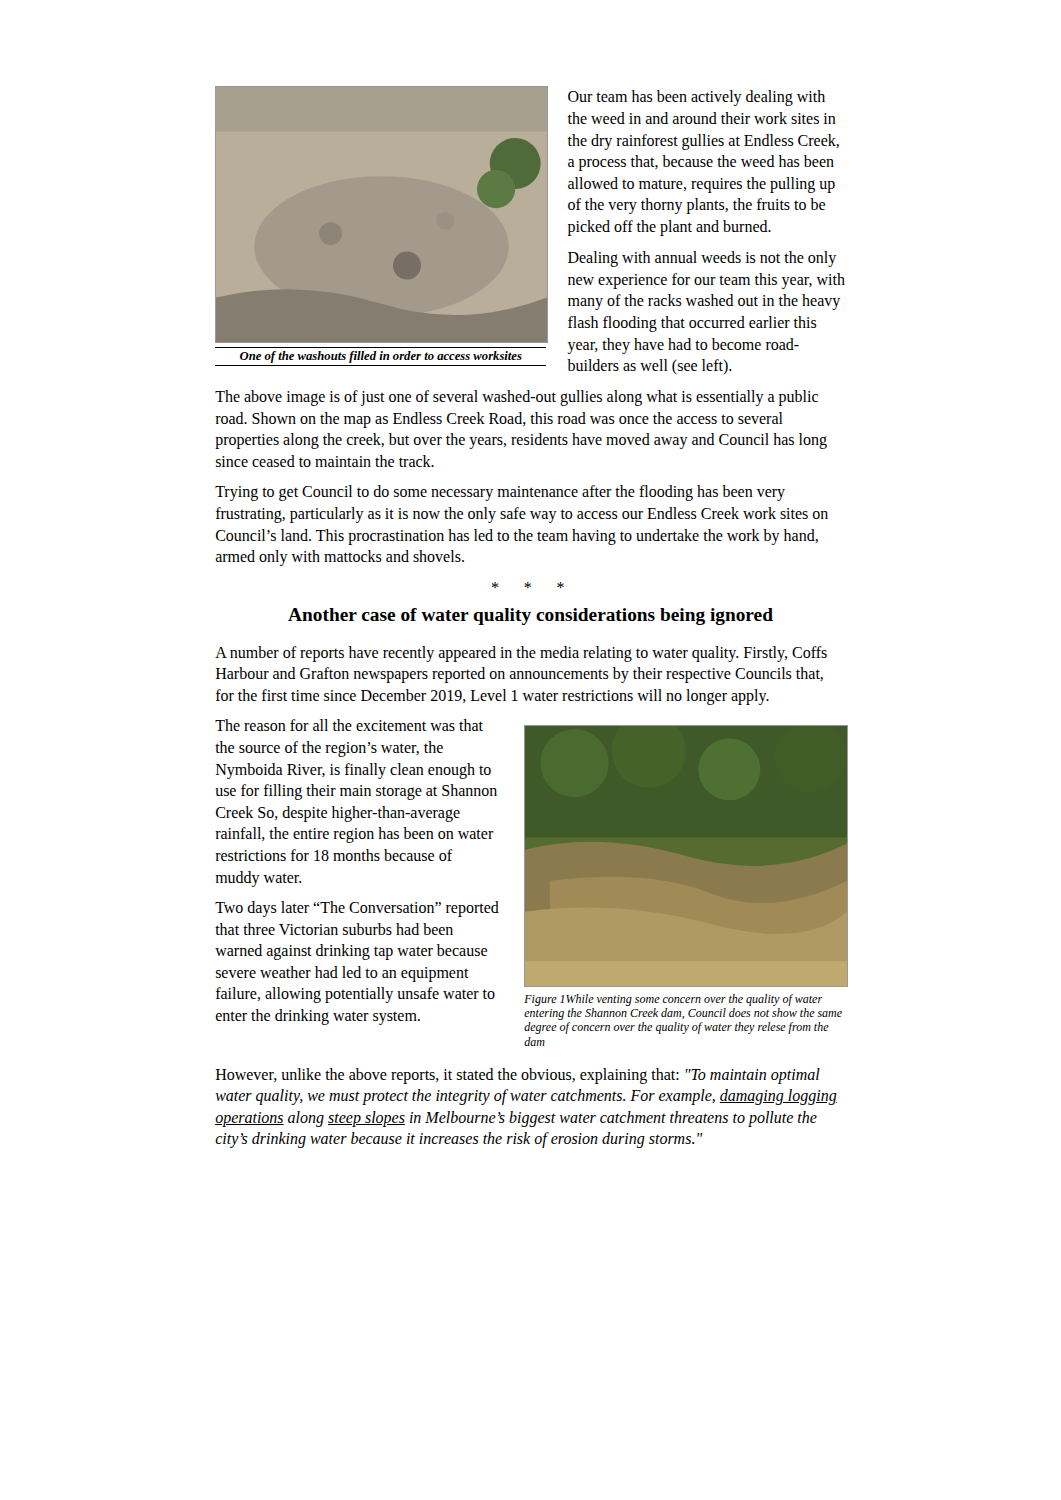One of the washouts filled in order to access worksites
Our team has been actively dealing with the weed in and around their work sites in the dry rainforest gullies at Endless Creek, a process that, because the weed has been allowed to mature, requires the pulling up of the very thorny plants, the fruits to be picked off the plant and burned.
Dealing with annual weeds is not the only new experience for our team this year, with many of the racks washed out in the heavy flash flooding that occurred earlier this year, they have had to become road-builders as well (see left).
The above image is of just one of several washed-out gullies along what is essentially a public road. Shown on the map as Endless Creek Road, this road was once the access to several properties along the creek, but over the years, residents have moved away and Council has long since ceased to maintain the track.
Trying to get Council to do some necessary maintenance after the flooding has been very frustrating, particularly as it is now the only safe way to access our Endless Creek work sites on Council’s land. This procrastination has led to the team having to undertake the work by hand, armed only with mattocks and shovels.
* * *
Another case of water quality considerations being ignored
A number of reports have recently appeared in the media relating to water quality. Firstly, Coffs Harbour and Grafton newspapers reported on announcements by their respective Councils that, for the first time since December 2019, Level 1 water restrictions will no longer apply.
Figure 1While venting some concern over the quality of water entering the Shannon Creek dam, Council does not show the same degree of concern over the quality of water they relese from the dam
The reason for all the excitement was that the source of the region’s water, the Nymboida River, is finally clean enough to use for filling their main storage at Shannon Creek So, despite higher-than-average rainfall, the entire region has been on water restrictions for 18 months because of muddy water.
Two days later “The Conversation” reported that three Victorian suburbs had been warned against drinking tap water because severe weather had led to an equipment failure, allowing potentially unsafe water to enter the drinking water system.
However, unlike the above reports, it stated the obvious, explaining that: "To maintain optimal water quality, we must protect the integrity of water catchments. For example, damaging logging operations along steep slopes in Melbourne’s biggest water catchment threatens to pollute the city’s drinking water because it increases the risk of erosion during storms."